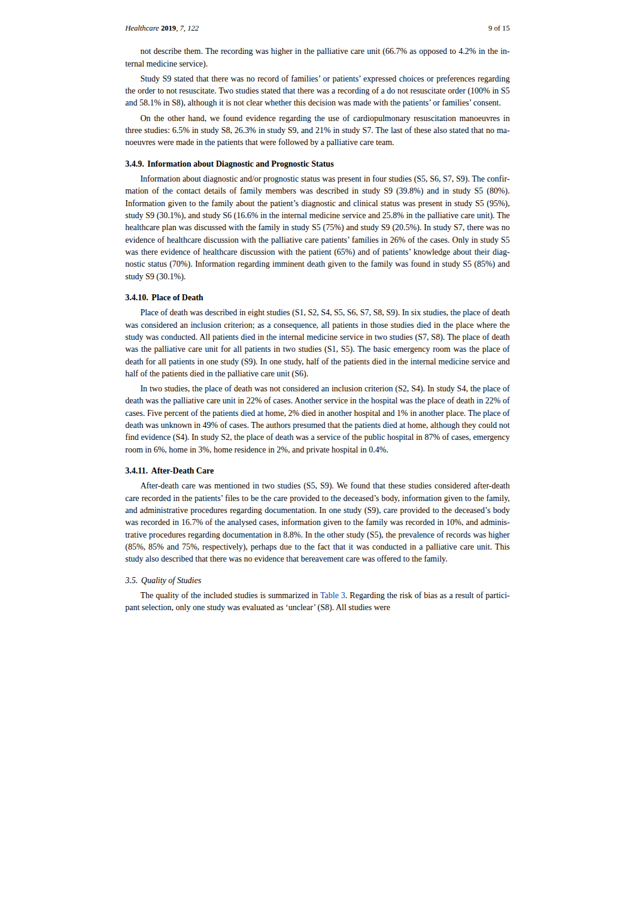Healthcare 2019, 7, 122 9 of 15
not describe them. The recording was higher in the palliative care unit (66.7% as opposed to 4.2% in the internal medicine service).
Study S9 stated that there was no record of families’ or patients’ expressed choices or preferences regarding the order to not resuscitate. Two studies stated that there was a recording of a do not resuscitate order (100% in S5 and 58.1% in S8), although it is not clear whether this decision was made with the patients’ or families’ consent.
On the other hand, we found evidence regarding the use of cardiopulmonary resuscitation manoeuvres in three studies: 6.5% in study S8, 26.3% in study S9, and 21% in study S7. The last of these also stated that no manoeuvres were made in the patients that were followed by a palliative care team.
3.4.9. Information about Diagnostic and Prognostic Status
Information about diagnostic and/or prognostic status was present in four studies (S5, S6, S7, S9). The confirmation of the contact details of family members was described in study S9 (39.8%) and in study S5 (80%). Information given to the family about the patient’s diagnostic and clinical status was present in study S5 (95%), study S9 (30.1%), and study S6 (16.6% in the internal medicine service and 25.8% in the palliative care unit). The healthcare plan was discussed with the family in study S5 (75%) and study S9 (20.5%). In study S7, there was no evidence of healthcare discussion with the palliative care patients’ families in 26% of the cases. Only in study S5 was there evidence of healthcare discussion with the patient (65%) and of patients’ knowledge about their diagnostic status (70%). Information regarding imminent death given to the family was found in study S5 (85%) and study S9 (30.1%).
3.4.10. Place of Death
Place of death was described in eight studies (S1, S2, S4, S5, S6, S7, S8, S9). In six studies, the place of death was considered an inclusion criterion; as a consequence, all patients in those studies died in the place where the study was conducted. All patients died in the internal medicine service in two studies (S7, S8). The place of death was the palliative care unit for all patients in two studies (S1, S5). The basic emergency room was the place of death for all patients in one study (S9). In one study, half of the patients died in the internal medicine service and half of the patients died in the palliative care unit (S6).
In two studies, the place of death was not considered an inclusion criterion (S2, S4). In study S4, the place of death was the palliative care unit in 22% of cases. Another service in the hospital was the place of death in 22% of cases. Five percent of the patients died at home, 2% died in another hospital and 1% in another place. The place of death was unknown in 49% of cases. The authors presumed that the patients died at home, although they could not find evidence (S4). In study S2, the place of death was a service of the public hospital in 87% of cases, emergency room in 6%, home in 3%, home residence in 2%, and private hospital in 0.4%.
3.4.11. After-Death Care
After-death care was mentioned in two studies (S5, S9). We found that these studies considered after-death care recorded in the patients’ files to be the care provided to the deceased’s body, information given to the family, and administrative procedures regarding documentation. In one study (S9), care provided to the deceased’s body was recorded in 16.7% of the analysed cases, information given to the family was recorded in 10%, and administrative procedures regarding documentation in 8.8%. In the other study (S5), the prevalence of records was higher (85%, 85% and 75%, respectively), perhaps due to the fact that it was conducted in a palliative care unit. This study also described that there was no evidence that bereavement care was offered to the family.
3.5. Quality of Studies
The quality of the included studies is summarized in Table 3. Regarding the risk of bias as a result of participant selection, only one study was evaluated as ‘unclear’ (S8). All studies were